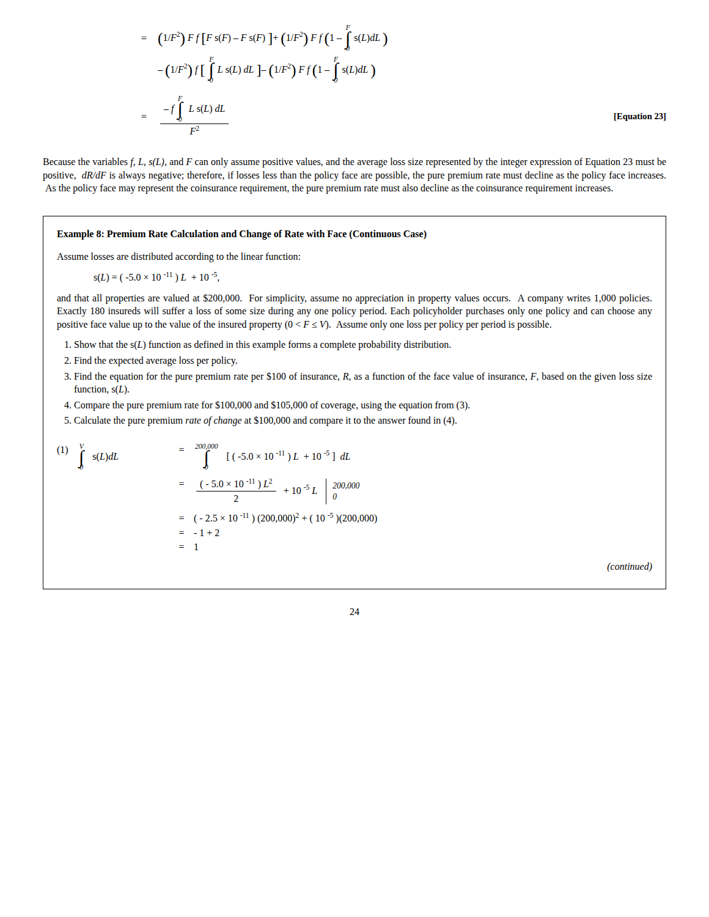=
(1/F2) F f [F s(F) – F s(F) ]+ (1/F2) F f (1 – F∫0 s(L)dL )
– (1/F2) f [ F∫0 L s(L) dL ]– (1/F2) F f (1 – F∫0 s(L)dL )
=
– f F∫0 L s(L) dL F2
[Equation 23]
Because the variables f, L, s(L), and F can only assume positive values, and the average loss size represented by the integer expression of Equation 23 must be positive, dR/dF is always negative; therefore, if losses less than the policy face are possible, the pure premium rate must decline as the policy face increases. As the policy face may represent the coinsurance requirement, the pure premium rate must also decline as the coinsurance requirement increases.
Example 8: Premium Rate Calculation and Change of Rate with Face (Continuous Case)
Assume losses are distributed according to the linear function:
s(L) = ( -5.0 × 10 -11 ) L + 10 -5,
and that all properties are valued at $200,000. For simplicity, assume no appreciation in property values occurs. A company writes 1,000 policies. Exactly 180 insureds will suffer a loss of some size during any one policy period. Each policyholder purchases only one policy and can choose any positive face value up to the value of the insured property (0 < F ≤ V). Assume only one loss per policy per period is possible.
Show that the s(L) function as defined in this example forms a complete probability distribution.
Find the expected average loss per policy.
Find the equation for the pure premium rate per $100 of insurance, R, as a function of the face value of insurance, F, based on the given loss size function, s(L).
Compare the pure premium rate for $100,000 and $105,000 of coverage, using the equation from (3).
Calculate the pure premium rate of change at $100,000 and compare it to the answer found in (4).
(1)
V∫0 s(L)dL
=
200,000∫0 [ ( -5.0 × 10 -11 ) L + 10 -5 ] dL
=
( - 5.0 × 10 -11 ) L2 2 + 10 -5 L 200,000
0
=
( - 2.5 × 10 -11 ) (200,000)2 + ( 10 -5 )(200,000)
=
- 1 + 2
=
1
(continued)
24